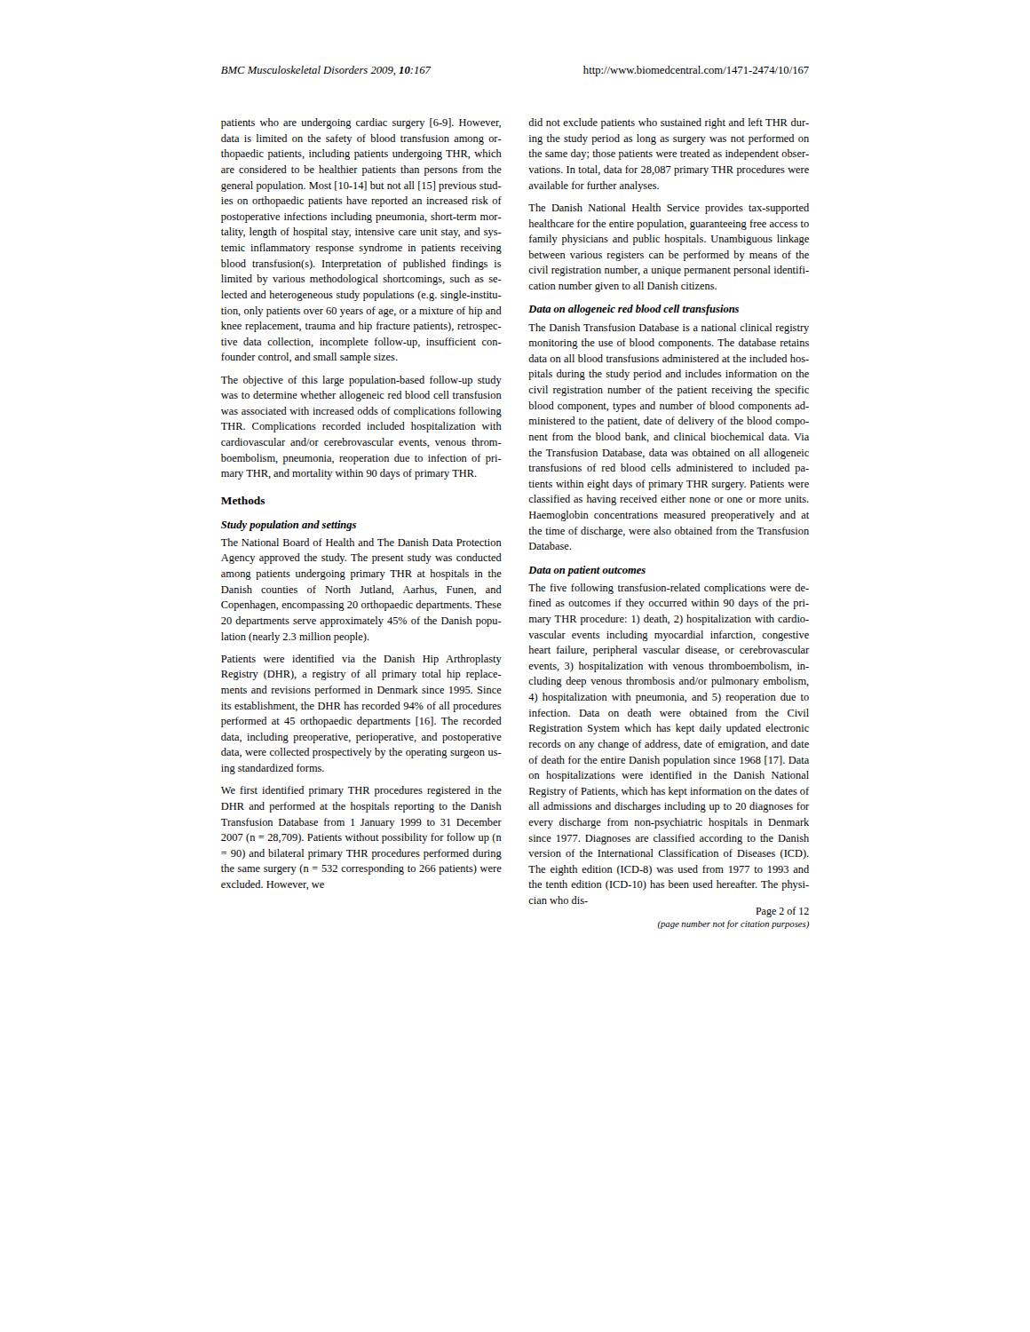BMC Musculoskeletal Disorders 2009, 10:167
http://www.biomedcentral.com/1471-2474/10/167
patients who are undergoing cardiac surgery [6-9]. However, data is limited on the safety of blood transfusion among orthopaedic patients, including patients undergoing THR, which are considered to be healthier patients than persons from the general population. Most [10-14] but not all [15] previous studies on orthopaedic patients have reported an increased risk of postoperative infections including pneumonia, short-term mortality, length of hospital stay, intensive care unit stay, and systemic inflammatory response syndrome in patients receiving blood transfusion(s). Interpretation of published findings is limited by various methodological shortcomings, such as selected and heterogeneous study populations (e.g. single-institution, only patients over 60 years of age, or a mixture of hip and knee replacement, trauma and hip fracture patients), retrospective data collection, incomplete follow-up, insufficient confounder control, and small sample sizes.
The objective of this large population-based follow-up study was to determine whether allogeneic red blood cell transfusion was associated with increased odds of complications following THR. Complications recorded included hospitalization with cardiovascular and/or cerebrovascular events, venous thromboembolism, pneumonia, reoperation due to infection of primary THR, and mortality within 90 days of primary THR.
Methods
Study population and settings
The National Board of Health and The Danish Data Protection Agency approved the study. The present study was conducted among patients undergoing primary THR at hospitals in the Danish counties of North Jutland, Aarhus, Funen, and Copenhagen, encompassing 20 orthopaedic departments. These 20 departments serve approximately 45% of the Danish population (nearly 2.3 million people).
Patients were identified via the Danish Hip Arthroplasty Registry (DHR), a registry of all primary total hip replacements and revisions performed in Denmark since 1995. Since its establishment, the DHR has recorded 94% of all procedures performed at 45 orthopaedic departments [16]. The recorded data, including preoperative, perioperative, and postoperative data, were collected prospectively by the operating surgeon using standardized forms.
We first identified primary THR procedures registered in the DHR and performed at the hospitals reporting to the Danish Transfusion Database from 1 January 1999 to 31 December 2007 (n = 28,709). Patients without possibility for follow up (n = 90) and bilateral primary THR procedures performed during the same surgery (n = 532 corresponding to 266 patients) were excluded. However, we
did not exclude patients who sustained right and left THR during the study period as long as surgery was not performed on the same day; those patients were treated as independent observations. In total, data for 28,087 primary THR procedures were available for further analyses.
The Danish National Health Service provides tax-supported healthcare for the entire population, guaranteeing free access to family physicians and public hospitals. Unambiguous linkage between various registers can be performed by means of the civil registration number, a unique permanent personal identification number given to all Danish citizens.
Data on allogeneic red blood cell transfusions
The Danish Transfusion Database is a national clinical registry monitoring the use of blood components. The database retains data on all blood transfusions administered at the included hospitals during the study period and includes information on the civil registration number of the patient receiving the specific blood component, types and number of blood components administered to the patient, date of delivery of the blood component from the blood bank, and clinical biochemical data. Via the Transfusion Database, data was obtained on all allogeneic transfusions of red blood cells administered to included patients within eight days of primary THR surgery. Patients were classified as having received either none or one or more units. Haemoglobin concentrations measured preoperatively and at the time of discharge, were also obtained from the Transfusion Database.
Data on patient outcomes
The five following transfusion-related complications were defined as outcomes if they occurred within 90 days of the primary THR procedure: 1) death, 2) hospitalization with cardiovascular events including myocardial infarction, congestive heart failure, peripheral vascular disease, or cerebrovascular events, 3) hospitalization with venous thromboembolism, including deep venous thrombosis and/or pulmonary embolism, 4) hospitalization with pneumonia, and 5) reoperation due to infection. Data on death were obtained from the Civil Registration System which has kept daily updated electronic records on any change of address, date of emigration, and date of death for the entire Danish population since 1968 [17]. Data on hospitalizations were identified in the Danish National Registry of Patients, which has kept information on the dates of all admissions and discharges including up to 20 diagnoses for every discharge from non-psychiatric hospitals in Denmark since 1977. Diagnoses are classified according to the Danish version of the International Classification of Diseases (ICD). The eighth edition (ICD-8) was used from 1977 to 1993 and the tenth edition (ICD-10) has been used hereafter. The physician who dis-
Page 2 of 12
(page number not for citation purposes)